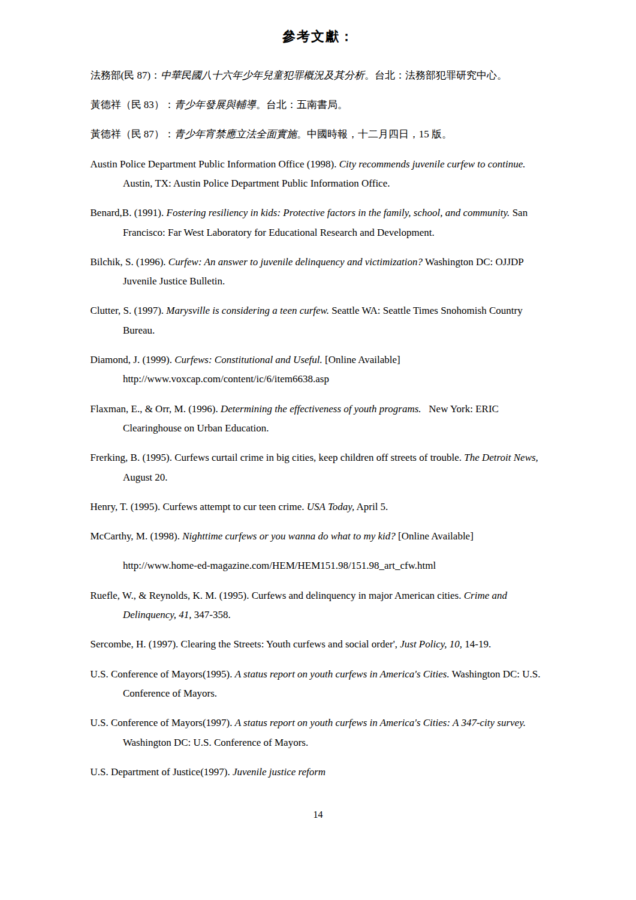參考文獻：
法務部(民 87)：中華民國八十六年少年兒童犯罪概況及其分析。台北：法務部犯罪研究中心。
黃德祥（民 83）：青少年發展與輔導。台北：五南書局。
黃德祥（民 87）：青少年宵禁應立法全面實施。中國時報，十二月四日，15 版。
Austin Police Department Public Information Office (1998). City recommends juvenile curfew to continue. Austin, TX: Austin Police Department Public Information Office.
Benard,B. (1991). Fostering resiliency in kids: Protective factors in the family, school, and community. San Francisco: Far West Laboratory for Educational Research and Development.
Bilchik, S. (1996). Curfew: An answer to juvenile delinquency and victimization? Washington DC: OJJDP Juvenile Justice Bulletin.
Clutter, S. (1997). Marysville is considering a teen curfew. Seattle WA: Seattle Times Snohomish Country Bureau.
Diamond, J. (1999). Curfews: Constitutional and Useful. [Online Available] http://www.voxcap.com/content/ic/6/item6638.asp
Flaxman, E., & Orr, M. (1996). Determining the effectiveness of youth programs. New York: ERIC Clearinghouse on Urban Education.
Frerking, B. (1995). Curfews curtail crime in big cities, keep children off streets of trouble. The Detroit News, August 20.
Henry, T. (1995). Curfews attempt to cur teen crime. USA Today, April 5.
McCarthy, M. (1998). Nighttime curfews or you wanna do what to my kid? [Online Available]
http://www.home-ed-magazine.com/HEM/HEM151.98/151.98_art_cfw.html
Ruefle, W., & Reynolds, K. M. (1995). Curfews and delinquency in major American cities. Crime and Delinquency, 41, 347-358.
Sercombe, H. (1997). Clearing the Streets: Youth curfews and social order', Just Policy, 10, 14-19.
U.S. Conference of Mayors(1995). A status report on youth curfews in America's Cities. Washington DC: U.S. Conference of Mayors.
U.S. Conference of Mayors(1997). A status report on youth curfews in America's Cities: A 347-city survey. Washington DC: U.S. Conference of Mayors.
U.S. Department of Justice(1997). Juvenile justice reform
14